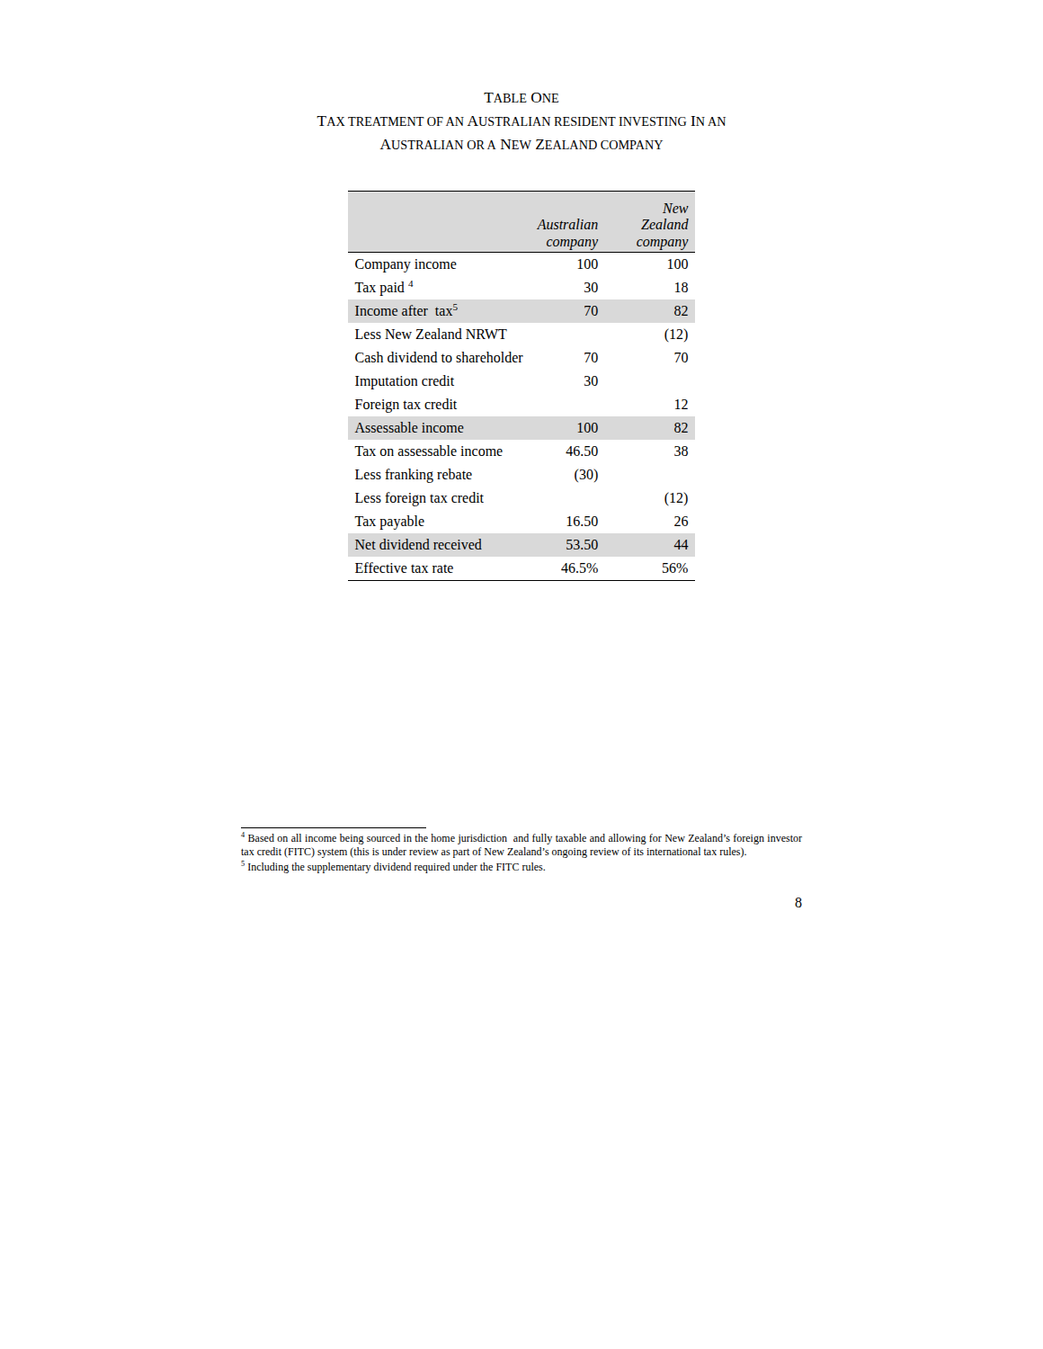TABLE ONE TAX TREATMENT OF AN AUSTRALIAN RESIDENT INVESTING IN AN
AUSTRALIAN OR A NEW ZEALAND COMPANY
| | Australian company | New Zealand company |
| --- | --- | --- |
| Company income | 100 | 100 |
| Tax paid 4 | 30 | 18 |
| Income after tax 5 | 70 | 82 |
| Less New Zealand NRWT | | (12) |
| Cash dividend to shareholder | 70 | 70 |
| Imputation credit | 30 | |
| Foreign tax credit | | 12 |
| Assessable income | 100 | 82 |
| Tax on assessable income | 46.50 | 38 |
| Less franking rebate | (30) | |
| Less foreign tax credit | | (12) |
| Tax payable | 16.50 | 26 |
| Net dividend received | 53.50 | 44 |
| Effective tax rate | 46.5% | 56% |
4 Based on all income being sourced in the home jurisdiction and fully taxable and allowing for New Zealand’s foreign investor tax credit (FITC) system (this is under review as part of New Zealand’s ongoing review of its international tax rules).
5 Including the supplementary dividend required under the FITC rules.
8